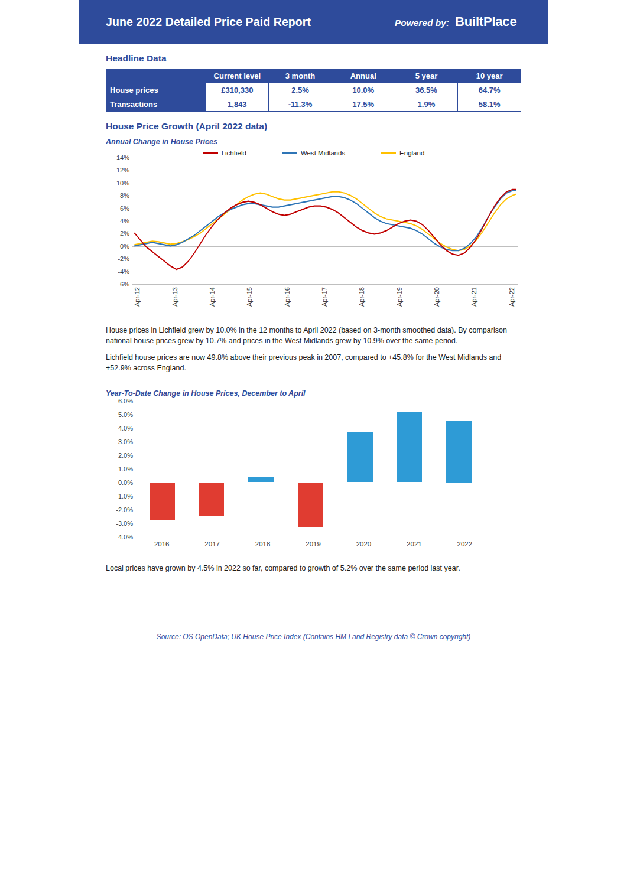June 2022 Detailed Price Paid Report
Powered by: BuiltPlace
Headline Data
| | Current level | 3 month | Annual | 5 year | 10 year |
| --- | --- | --- | --- | --- | --- |
| House prices | £310,330 | 2.5% | 10.0% | 36.5% | 64.7% |
| Transactions | 1,843 | -11.3% | 17.5% | 1.9% | 58.1% |
House Price Growth (April 2022 data)
Annual Change in House Prices
Lichfield
West Midlands
England
14% 12% 10% 8% 6% 4% 2% 0% -2% -4% -6%
Apr-12 Apr-13 Apr-14 Apr-15 Apr-16 Apr-17 Apr-18 Apr-19 Apr-20 Apr-21 Apr-22
House prices in Lichfield grew by 10.0% in the 12 months to April 2022 (based on 3-month smoothed data). By comparison national house prices grew by 10.7% and prices in the West Midlands grew by 10.9% over the same period.
Lichfield house prices are now 49.8% above their previous peak in 2007, compared to +45.8% for the West Midlands and +52.9% across England.
Year-To-Date Change in House Prices, December to April
6.0% 5.0% 4.0% 3.0% 2.0% 1.0% 0.0% -1.0% -2.0% -3.0% -4.0%
2016 2017 2018 2019 2020 2021 2022
Local prices have grown by 4.5% in 2022 so far, compared to growth of 5.2% over the same period last year.
Source: OS OpenData; UK House Price Index (Contains HM Land Registry data © Crown copyright)